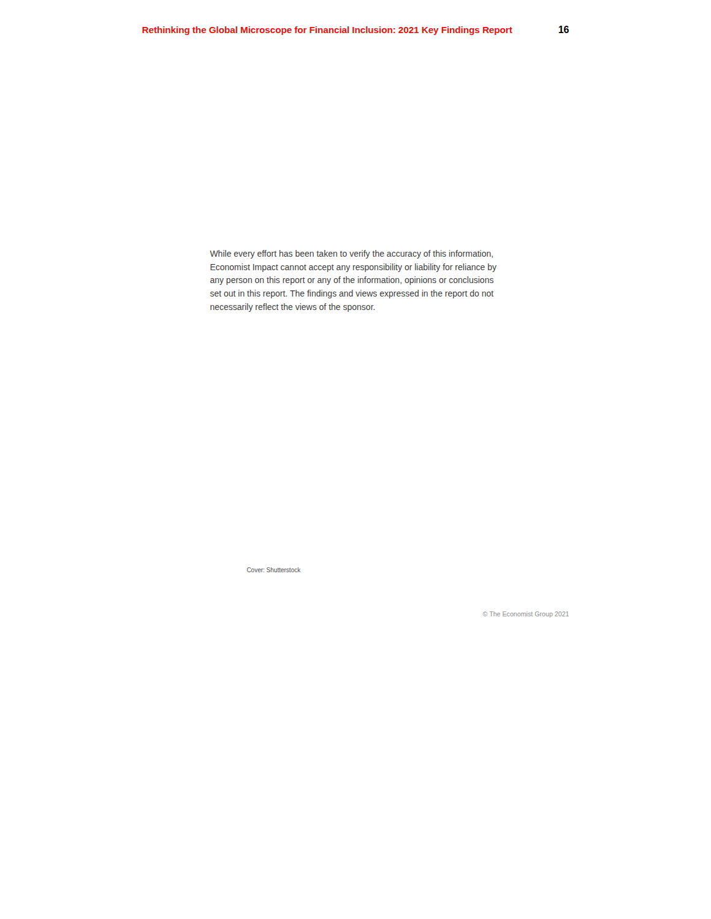Rethinking the Global Microscope for Financial Inclusion: 2021 Key Findings Report
16
While every effort has been taken to verify the accuracy of this information, Economist Impact cannot accept any responsibility or liability for reliance by any person on this report or any of the information, opinions or conclusions set out in this report. The findings and views expressed in the report do not necessarily reflect the views of the sponsor.
Cover: Shutterstock
© The Economist Group 2021